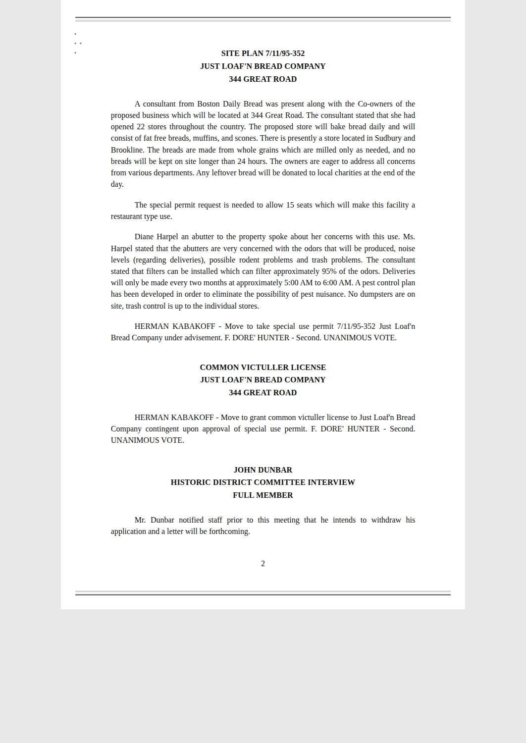• • • •
SITE PLAN 7/11/95-352
JUST LOAF'N BREAD COMPANY
344 GREAT ROAD
A consultant from Boston Daily Bread was present along with the Co-owners of the proposed business which will be located at 344 Great Road. The consultant stated that she had opened 22 stores throughout the country. The proposed store will bake bread daily and will consist of fat free breads, muffins, and scones. There is presently a store located in Sudbury and Brookline. The breads are made from whole grains which are milled only as needed, and no breads will be kept on site longer than 24 hours. The owners are eager to address all concerns from various departments. Any leftover bread will be donated to local charities at the end of the day.
The special permit request is needed to allow 15 seats which will make this facility a restaurant type use.
Diane Harpel an abutter to the property spoke about her concerns with this use. Ms. Harpel stated that the abutters are very concerned with the odors that will be produced, noise levels (regarding deliveries), possible rodent problems and trash problems. The consultant stated that filters can be installed which can filter approximately 95% of the odors. Deliveries will only be made every two months at approximately 5:00 AM to 6:00 AM. A pest control plan has been developed in order to eliminate the possibility of pest nuisance. No dumpsters are on site, trash control is up to the individual stores.
HERMAN KABAKOFF - Move to take special use permit 7/11/95-352 Just Loaf'n Bread Company under advisement. F. DORE' HUNTER - Second. UNANIMOUS VOTE.
COMMON VICTULLER LICENSE
JUST LOAF'N BREAD COMPANY
344 GREAT ROAD
HERMAN KABAKOFF - Move to grant common victuller license to Just Loaf'n Bread Company contingent upon approval of special use permit. F. DORE' HUNTER - Second. UNANIMOUS VOTE.
JOHN DUNBAR
HISTORIC DISTRICT COMMITTEE INTERVIEW
FULL MEMBER
Mr. Dunbar notified staff prior to this meeting that he intends to withdraw his application and a letter will be forthcoming.
2